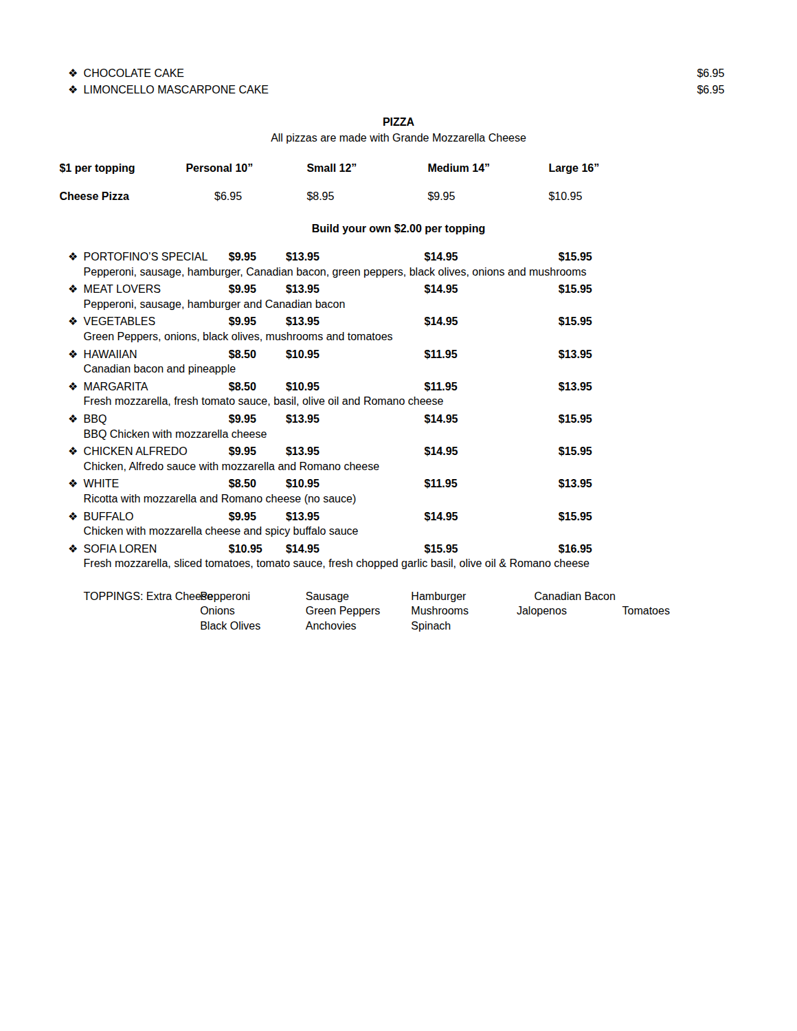CHOCOLATE CAKE $6.95
LIMONCELLO MASCARPONE CAKE $6.95
PIZZA
All pizzas are made with Grande Mozzarella Cheese
$1 per topping Personal 10” Small 12” Medium 14” Large 16”
Cheese Pizza $6.95 $8.95 $9.95 $10.95
Build your own $2.00 per topping
PORTOFINO’S SPECIAL $9.95 $13.95 $14.95 $15.95
Pepperoni, sausage, hamburger, Canadian bacon, green peppers, black olives, onions and mushrooms
MEAT LOVERS $9.95 $13.95 $14.95 $15.95
Pepperoni, sausage, hamburger and Canadian bacon
VEGETABLES $9.95 $13.95 $14.95 $15.95
Green Peppers, onions, black olives, mushrooms and tomatoes
HAWAIIAN $8.50 $10.95 $11.95 $13.95
Canadian bacon and pineapple
MARGARITA $8.50 $10.95 $11.95 $13.95
Fresh mozzarella, fresh tomato sauce, basil, olive oil and Romano cheese
BBQ $9.95 $13.95 $14.95 $15.95
BBQ Chicken with mozzarella cheese
CHICKEN ALFREDO $9.95 $13.95 $14.95 $15.95
Chicken, Alfredo sauce with mozzarella and Romano cheese
WHITE $8.50 $10.95 $11.95 $13.95
Ricotta with mozzarella and Romano cheese (no sauce)
BUFFALO $9.95 $13.95 $14.95 $15.95
Chicken with mozzarella cheese and spicy buffalo sauce
SOFIA LOREN $10.95 $14.95 $15.95 $16.95
Fresh mozzarella, sliced tomatoes, tomato sauce, fresh chopped garlic basil, olive oil & Romano cheese
TOPPINGS: Extra Cheese Pepperoni Sausage Hamburger Canadian Bacon
Onions Green Peppers Mushrooms Jalopenos Tomatoes
Black Olives Anchovies Spinach